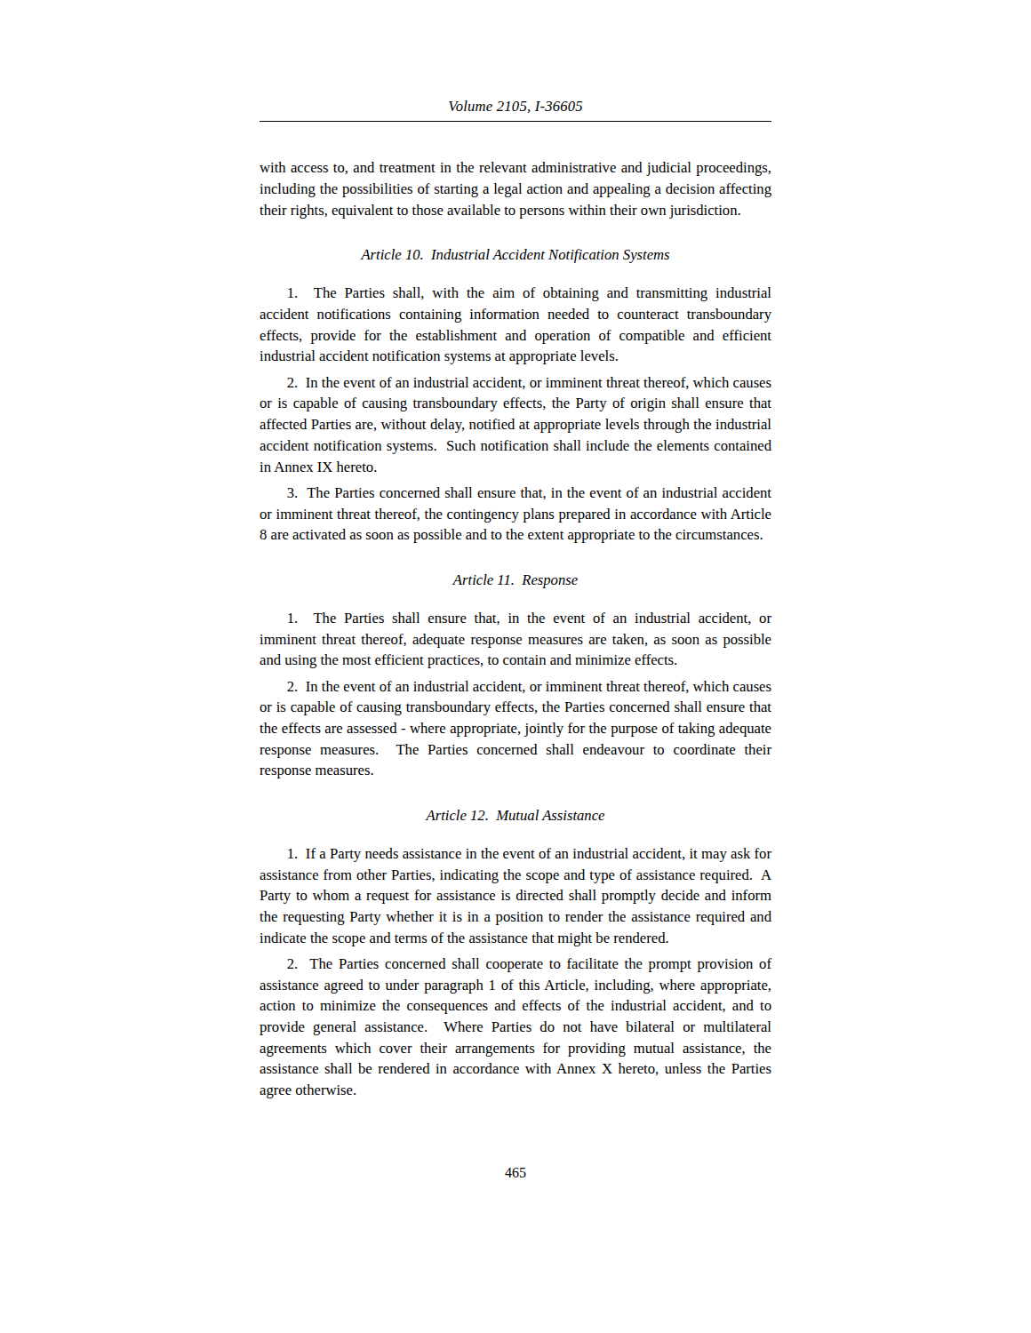Volume 2105, I-36605
with access to, and treatment in the relevant administrative and judicial proceedings, including the possibilities of starting a legal action and appealing a decision affecting their rights, equivalent to those available to persons within their own jurisdiction.
Article 10. Industrial Accident Notification Systems
1. The Parties shall, with the aim of obtaining and transmitting industrial accident notifications containing information needed to counteract transboundary effects, provide for the establishment and operation of compatible and efficient industrial accident notification systems at appropriate levels.
2. In the event of an industrial accident, or imminent threat thereof, which causes or is capable of causing transboundary effects, the Party of origin shall ensure that affected Parties are, without delay, notified at appropriate levels through the industrial accident notification systems. Such notification shall include the elements contained in Annex IX hereto.
3. The Parties concerned shall ensure that, in the event of an industrial accident or imminent threat thereof, the contingency plans prepared in accordance with Article 8 are activated as soon as possible and to the extent appropriate to the circumstances.
Article 11. Response
1. The Parties shall ensure that, in the event of an industrial accident, or imminent threat thereof, adequate response measures are taken, as soon as possible and using the most efficient practices, to contain and minimize effects.
2. In the event of an industrial accident, or imminent threat thereof, which causes or is capable of causing transboundary effects, the Parties concerned shall ensure that the effects are assessed - where appropriate, jointly for the purpose of taking adequate response measures. The Parties concerned shall endeavour to coordinate their response measures.
Article 12. Mutual Assistance
1. If a Party needs assistance in the event of an industrial accident, it may ask for assistance from other Parties, indicating the scope and type of assistance required. A Party to whom a request for assistance is directed shall promptly decide and inform the requesting Party whether it is in a position to render the assistance required and indicate the scope and terms of the assistance that might be rendered.
2. The Parties concerned shall cooperate to facilitate the prompt provision of assistance agreed to under paragraph 1 of this Article, including, where appropriate, action to minimize the consequences and effects of the industrial accident, and to provide general assistance. Where Parties do not have bilateral or multilateral agreements which cover their arrangements for providing mutual assistance, the assistance shall be rendered in accordance with Annex X hereto, unless the Parties agree otherwise.
465